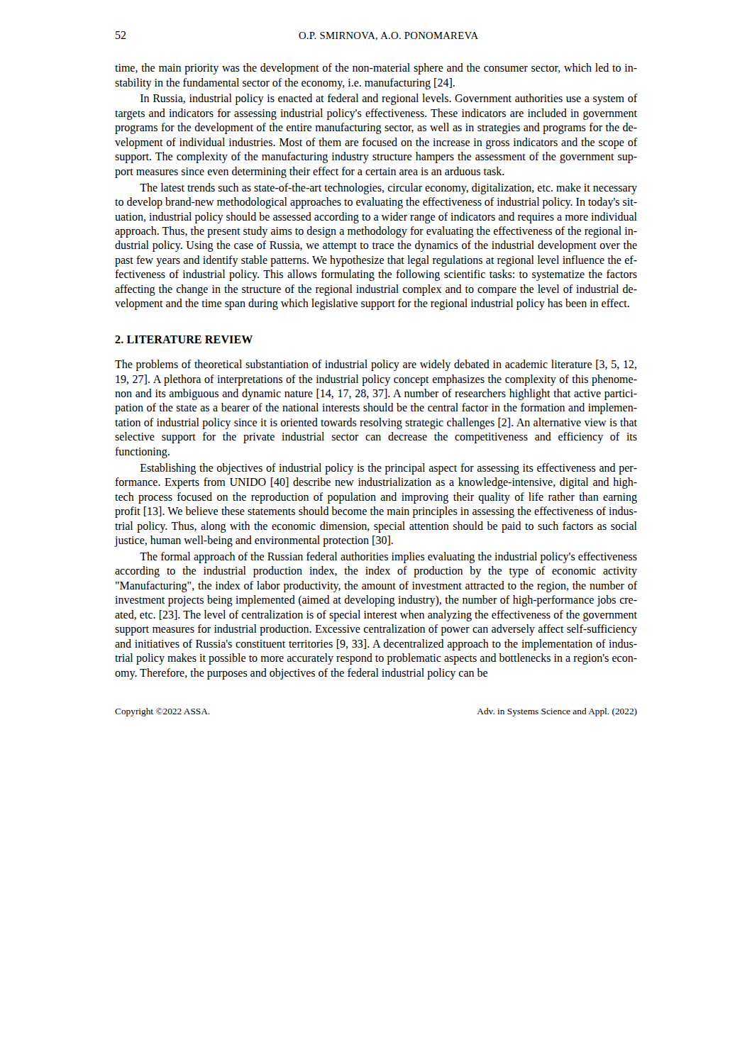52
O.P. SMIRNOVA, A.O. PONOMAREVA
time, the main priority was the development of the non-material sphere and the consumer sector, which led to instability in the fundamental sector of the economy, i.e. manufacturing [24].
In Russia, industrial policy is enacted at federal and regional levels. Government authorities use a system of targets and indicators for assessing industrial policy's effectiveness. These indicators are included in government programs for the development of the entire manufacturing sector, as well as in strategies and programs for the development of individual industries. Most of them are focused on the increase in gross indicators and the scope of support. The complexity of the manufacturing industry structure hampers the assessment of the government support measures since even determining their effect for a certain area is an arduous task.
The latest trends such as state-of-the-art technologies, circular economy, digitalization, etc. make it necessary to develop brand-new methodological approaches to evaluating the effectiveness of industrial policy. In today's situation, industrial policy should be assessed according to a wider range of indicators and requires a more individual approach. Thus, the present study aims to design a methodology for evaluating the effectiveness of the regional industrial policy. Using the case of Russia, we attempt to trace the dynamics of the industrial development over the past few years and identify stable patterns. We hypothesize that legal regulations at regional level influence the effectiveness of industrial policy. This allows formulating the following scientific tasks: to systematize the factors affecting the change in the structure of the regional industrial complex and to compare the level of industrial development and the time span during which legislative support for the regional industrial policy has been in effect.
2. LITERATURE REVIEW
The problems of theoretical substantiation of industrial policy are widely debated in academic literature [3, 5, 12, 19, 27]. A plethora of interpretations of the industrial policy concept emphasizes the complexity of this phenomenon and its ambiguous and dynamic nature [14, 17, 28, 37]. A number of researchers highlight that active participation of the state as a bearer of the national interests should be the central factor in the formation and implementation of industrial policy since it is oriented towards resolving strategic challenges [2]. An alternative view is that selective support for the private industrial sector can decrease the competitiveness and efficiency of its functioning.
Establishing the objectives of industrial policy is the principal aspect for assessing its effectiveness and performance. Experts from UNIDO [40] describe new industrialization as a knowledge-intensive, digital and high-tech process focused on the reproduction of population and improving their quality of life rather than earning profit [13]. We believe these statements should become the main principles in assessing the effectiveness of industrial policy. Thus, along with the economic dimension, special attention should be paid to such factors as social justice, human well-being and environmental protection [30].
The formal approach of the Russian federal authorities implies evaluating the industrial policy's effectiveness according to the industrial production index, the index of production by the type of economic activity "Manufacturing", the index of labor productivity, the amount of investment attracted to the region, the number of investment projects being implemented (aimed at developing industry), the number of high-performance jobs created, etc. [23]. The level of centralization is of special interest when analyzing the effectiveness of the government support measures for industrial production. Excessive centralization of power can adversely affect self-sufficiency and initiatives of Russia's constituent territories [9, 33]. A decentralized approach to the implementation of industrial policy makes it possible to more accurately respond to problematic aspects and bottlenecks in a region's economy. Therefore, the purposes and objectives of the federal industrial policy can be
Copyright ©2022 ASSA. Adv. in Systems Science and Appl. (2022)